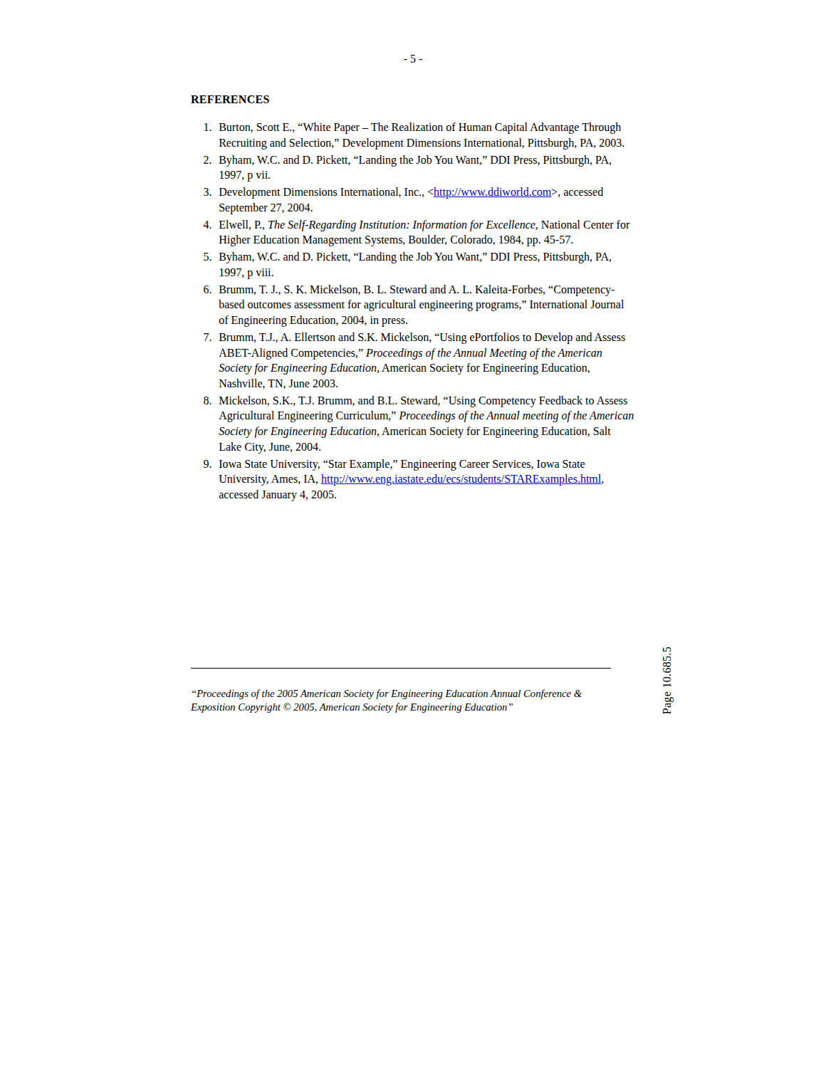- 5 -
REFERENCES
Burton, Scott E., “White Paper – The Realization of Human Capital Advantage Through Recruiting and Selection,” Development Dimensions International, Pittsburgh, PA, 2003.
Byham, W.C. and D. Pickett, “Landing the Job You Want,” DDI Press, Pittsburgh, PA, 1997, p vii.
Development Dimensions International, Inc., <http://www.ddiworld.com>, accessed September 27, 2004.
Elwell, P., The Self-Regarding Institution: Information for Excellence, National Center for Higher Education Management Systems, Boulder, Colorado, 1984, pp. 45-57.
Byham, W.C. and D. Pickett, “Landing the Job You Want,” DDI Press, Pittsburgh, PA, 1997, p viii.
Brumm, T. J., S. K. Mickelson, B. L. Steward and A. L. Kaleita-Forbes, “Competency-based outcomes assessment for agricultural engineering programs,” International Journal of Engineering Education, 2004, in press.
Brumm, T.J., A. Ellertson and S.K. Mickelson, “Using ePortfolios to Develop and Assess ABET-Aligned Competencies,” Proceedings of the Annual Meeting of the American Society for Engineering Education, American Society for Engineering Education, Nashville, TN, June 2003.
Mickelson, S.K., T.J. Brumm, and B.L. Steward, “Using Competency Feedback to Assess Agricultural Engineering Curriculum,” Proceedings of the Annual meeting of the American Society for Engineering Education, American Society for Engineering Education, Salt Lake City, June, 2004.
Iowa State University, “Star Example,” Engineering Career Services, Iowa State University, Ames, IA, http://www.eng.iastate.edu/ecs/students/STARExamples.html, accessed January 4, 2005.
“Proceedings of the 2005 American Society for Engineering Education Annual Conference & Exposition Copyright © 2005, American Society for Engineering Education”
Page 10.685.5